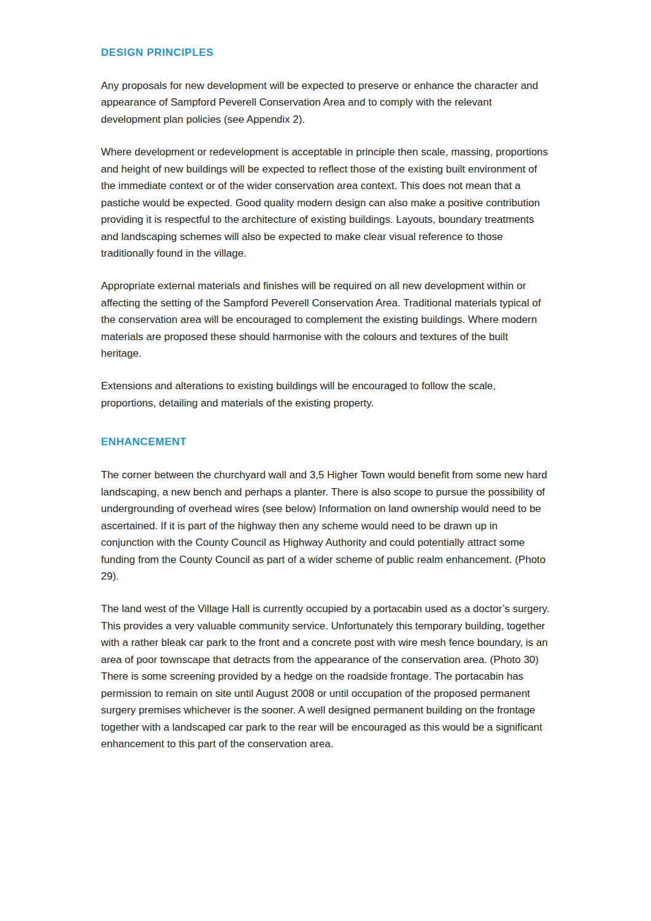Design Principles
Any proposals for new development will be expected to preserve or enhance the character and appearance of Sampford Peverell Conservation Area and to comply with the relevant development plan policies (see Appendix 2).
Where development or redevelopment is acceptable in principle then scale, massing, proportions and height of new buildings will be expected to reflect those of the existing built environment of the immediate context or of the wider conservation area context. This does not mean that a pastiche would be expected. Good quality modern design can also make a positive contribution providing it is respectful to the architecture of existing buildings. Layouts, boundary treatments and landscaping schemes will also be expected to make clear visual reference to those traditionally found in the village.
Appropriate external materials and finishes will be required on all new development within or affecting the setting of the Sampford Peverell Conservation Area. Traditional materials typical of the conservation area will be encouraged to complement the existing buildings. Where modern materials are proposed these should harmonise with the colours and textures of the built heritage.
Extensions and alterations to existing buildings will be encouraged to follow the scale, proportions, detailing and materials of the existing property.
Enhancement
The corner between the churchyard wall and 3,5 Higher Town would benefit from some new hard landscaping, a new bench and perhaps a planter. There is also scope to pursue the possibility of undergrounding of overhead wires (see below) Information on land ownership would need to be ascertained. If it is part of the highway then any scheme would need to be drawn up in conjunction with the County Council as Highway Authority and could potentially attract some funding from the County Council as part of a wider scheme of public realm enhancement. (Photo 29).
The land west of the Village Hall is currently occupied by a portacabin used as a doctor’s surgery. This provides a very valuable community service. Unfortunately this temporary building, together with a rather bleak car park to the front and a concrete post with wire mesh fence boundary, is an area of poor townscape that detracts from the appearance of the conservation area. (Photo 30) There is some screening provided by a hedge on the roadside frontage. The portacabin has permission to remain on site until August 2008 or until occupation of the proposed permanent surgery premises whichever is the sooner. A well designed permanent building on the frontage together with a landscaped car park to the rear will be encouraged as this would be a significant enhancement to this part of the conservation area.